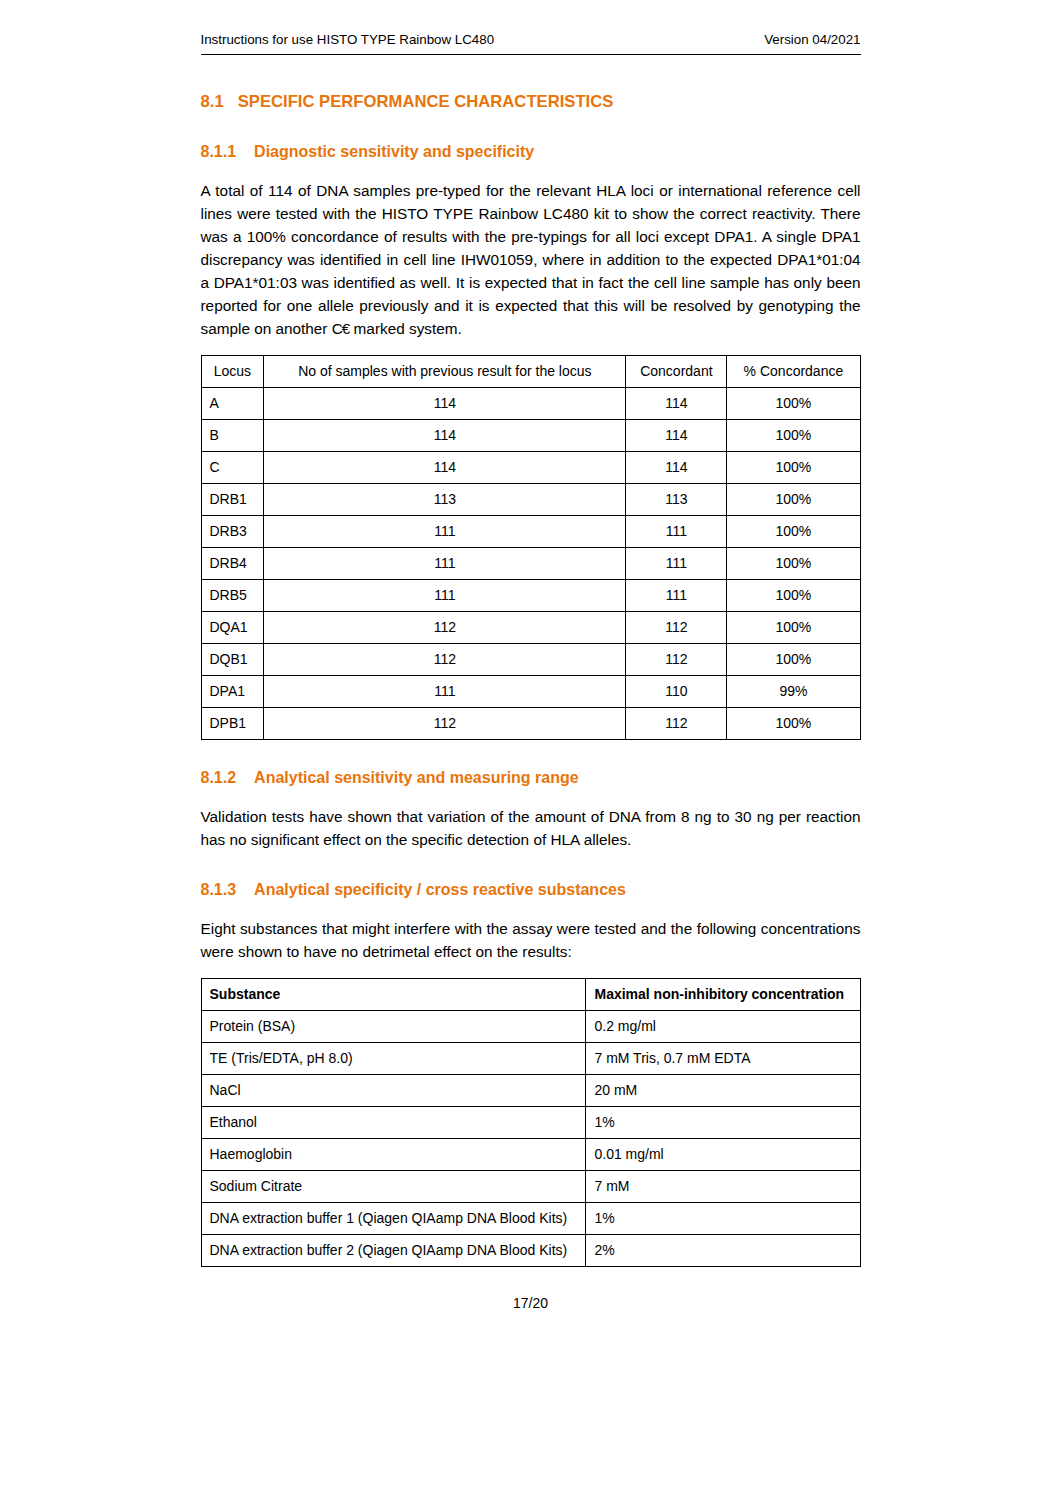Instructions for use HISTO TYPE Rainbow LC480
Version 04/2021
8.1 SPECIFIC PERFORMANCE CHARACTERISTICS
8.1.1 Diagnostic sensitivity and specificity
A total of 114 of DNA samples pre-typed for the relevant HLA loci or international reference cell lines were tested with the HISTO TYPE Rainbow LC480 kit to show the correct reactivity. There was a 100% concordance of results with the pre-typings for all loci except DPA1. A single DPA1 discrepancy was identified in cell line IHW01059, where in addition to the expected DPA1*01:04 a DPA1*01:03 was identified as well. It is expected that in fact the cell line sample has only been reported for one allele previously and it is expected that this will be resolved by genotyping the sample on another C€ marked system.
| Locus | No of samples with previous result for the locus | Concordant | % Concordance |
| --- | --- | --- | --- |
| A | 114 | 114 | 100% |
| B | 114 | 114 | 100% |
| C | 114 | 114 | 100% |
| DRB1 | 113 | 113 | 100% |
| DRB3 | 111 | 111 | 100% |
| DRB4 | 111 | 111 | 100% |
| DRB5 | 111 | 111 | 100% |
| DQA1 | 112 | 112 | 100% |
| DQB1 | 112 | 112 | 100% |
| DPA1 | 111 | 110 | 99% |
| DPB1 | 112 | 112 | 100% |
8.1.2 Analytical sensitivity and measuring range
Validation tests have shown that variation of the amount of DNA from 8 ng to 30 ng per reaction has no significant effect on the specific detection of HLA alleles.
8.1.3 Analytical specificity / cross reactive substances
Eight substances that might interfere with the assay were tested and the following concentrations were shown to have no detrimetal effect on the results:
| Substance | Maximal non-inhibitory concentration |
| --- | --- |
| Protein (BSA) | 0.2 mg/ml |
| TE (Tris/EDTA, pH 8.0) | 7 mM Tris, 0.7 mM EDTA |
| NaCl | 20 mM |
| Ethanol | 1% |
| Haemoglobin | 0.01 mg/ml |
| Sodium Citrate | 7 mM |
| DNA extraction buffer 1 (Qiagen QIAamp DNA Blood Kits) | 1% |
| DNA extraction buffer 2 (Qiagen QIAamp DNA Blood Kits) | 2% |
17/20